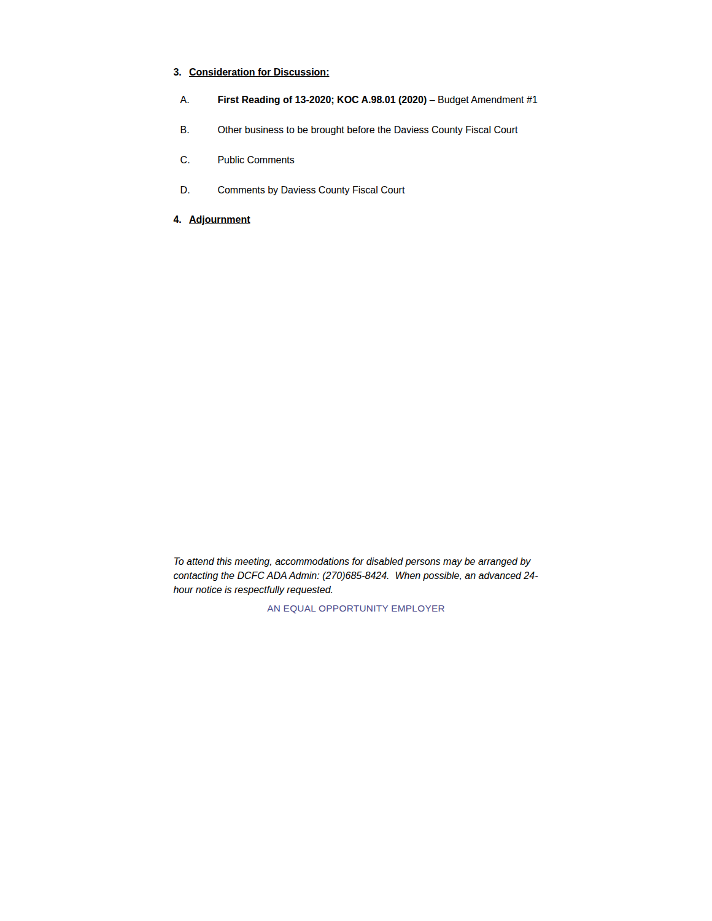3. Consideration for Discussion:
A. First Reading of 13-2020; KOC A.98.01 (2020) – Budget Amendment #1
B. Other business to be brought before the Daviess County Fiscal Court
C. Public Comments
D. Comments by Daviess County Fiscal Court
4. Adjournment
To attend this meeting, accommodations for disabled persons may be arranged by contacting the DCFC ADA Admin: (270)685-8424. When possible, an advanced 24-hour notice is respectfully requested.
AN EQUAL OPPORTUNITY EMPLOYER